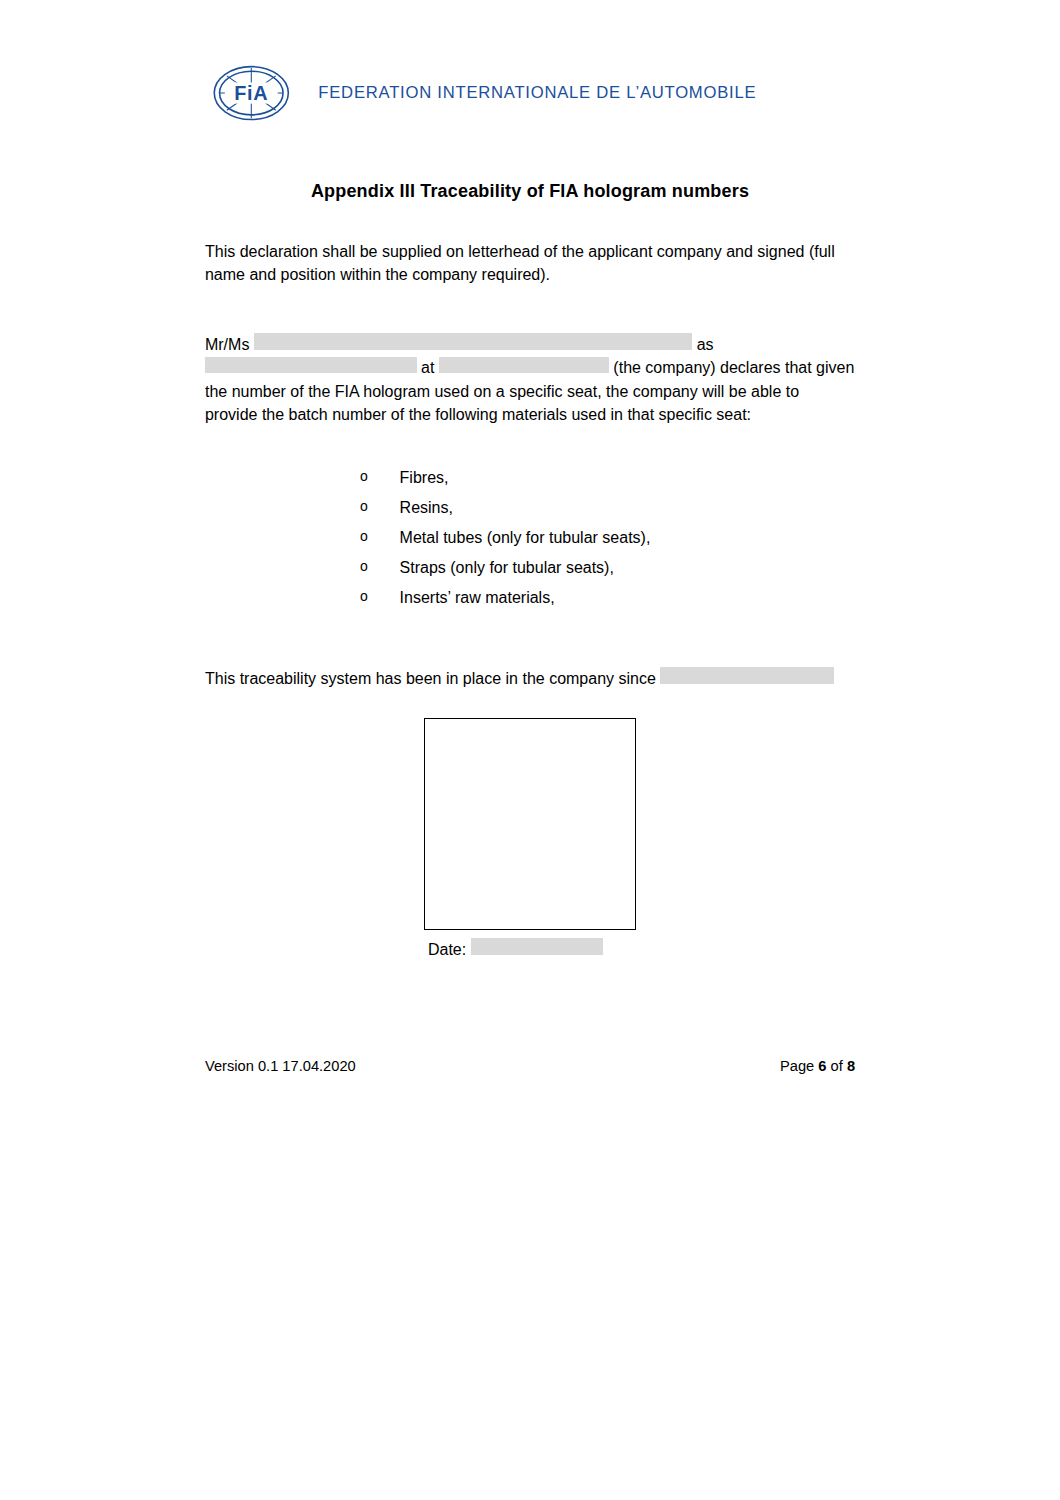FiA
FEDERATION INTERNATIONALE DE L’AUTOMOBILE
Appendix III Traceability of FIA hologram numbers
This declaration shall be supplied on letterhead of the applicant company and signed (full name and position within the company required).
Mr/Ms as at (the company) declares that given the number of the FIA hologram used on a specific seat, the company will be able to provide the batch number of the following materials used in that specific seat:
Fibres,
Resins,
Metal tubes (only for tubular seats),
Straps (only for tubular seats),
Inserts’ raw materials,
This traceability system has been in place in the company since
Date:
Version 0.1 17.04.2020
Page 6 of 8